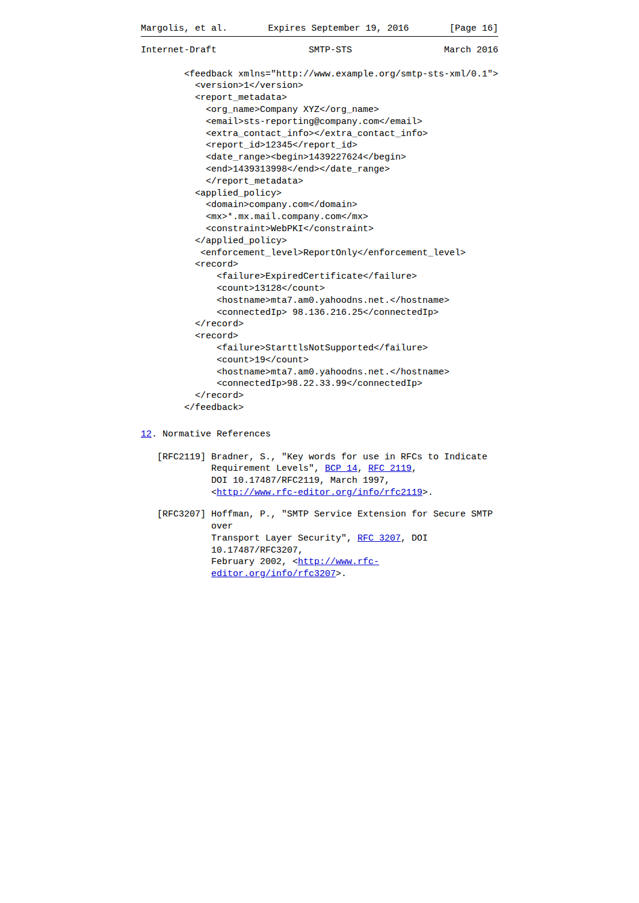Margolis, et al. Expires September 19, 2016[Page 16]
Internet-Draft SMTP-STS March 2016
<feedback xmlns="http://www.example.org/smtp-sts-xml/0.1">
  <version>1</version>
  <report_metadata>
    <org_name>Company XYZ</org_name>
    <email>sts-reporting@company.com</email>
    <extra_contact_info></extra_contact_info>
    <report_id>12345</report_id>
    <date_range><begin>1439227624</begin>
    <end>1439313998</end></date_range>
    </report_metadata>
  <applied_policy>
    <domain>company.com</domain>
    <mx>*.mx.mail.company.com</mx>
    <constraint>WebPKI</constraint>
  </applied_policy>
   <enforcement_level>ReportOnly</enforcement_level>
  <record>
      <failure>ExpiredCertificate</failure>
      <count>13128</count>
      <hostname>mta7.am0.yahoodns.net.</hostname>
      <connectedIp> 98.136.216.25</connectedIp>
  </record>
  <record>
      <failure>StarttlsNotSupported</failure>
      <count>19</count>
      <hostname>mta7.am0.yahoodns.net.</hostname>
      <connectedIp>98.22.33.99</connectedIp>
  </record>
</feedback>
12. Normative References
[RFC2119]
Bradner, S., "Key words for use in RFCs to Indicate
Requirement Levels", BCP 14, RFC 2119,
DOI 10.17487/RFC2119, March 1997,
<http://www.rfc-editor.org/info/rfc2119>.
[RFC3207]
Hoffman, P., "SMTP Service Extension for Secure SMTP over
Transport Layer Security", RFC 3207, DOI 10.17487/RFC3207,
February 2002, <http://www.rfc-editor.org/info/rfc3207>.